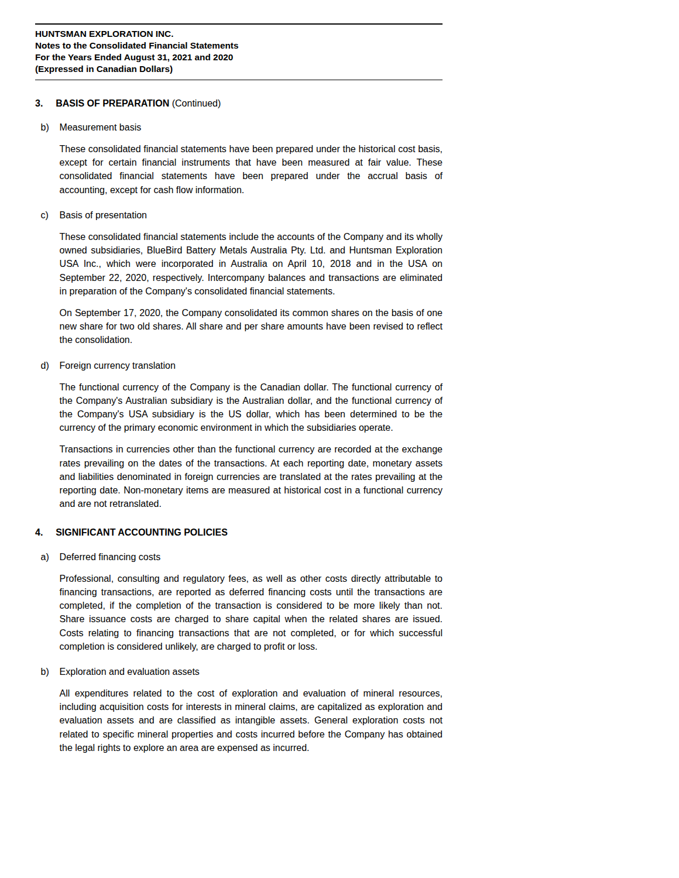HUNTSMAN EXPLORATION INC.
Notes to the Consolidated Financial Statements
For the Years Ended August 31, 2021 and 2020
(Expressed in Canadian Dollars)
3. BASIS OF PREPARATION (Continued)
b)
Measurement basis
These consolidated financial statements have been prepared under the historical cost basis, except for certain financial instruments that have been measured at fair value. These consolidated financial statements have been prepared under the accrual basis of accounting, except for cash flow information.
c)
Basis of presentation
These consolidated financial statements include the accounts of the Company and its wholly owned subsidiaries, BlueBird Battery Metals Australia Pty. Ltd. and Huntsman Exploration USA Inc., which were incorporated in Australia on April 10, 2018 and in the USA on September 22, 2020, respectively. Intercompany balances and transactions are eliminated in preparation of the Company's consolidated financial statements.
On September 17, 2020, the Company consolidated its common shares on the basis of one new share for two old shares. All share and per share amounts have been revised to reflect the consolidation.
d)
Foreign currency translation
The functional currency of the Company is the Canadian dollar. The functional currency of the Company's Australian subsidiary is the Australian dollar, and the functional currency of the Company's USA subsidiary is the US dollar, which has been determined to be the currency of the primary economic environment in which the subsidiaries operate.
Transactions in currencies other than the functional currency are recorded at the exchange rates prevailing on the dates of the transactions. At each reporting date, monetary assets and liabilities denominated in foreign currencies are translated at the rates prevailing at the reporting date. Non-monetary items are measured at historical cost in a functional currency and are not retranslated.
4. SIGNIFICANT ACCOUNTING POLICIES
a)
Deferred financing costs
Professional, consulting and regulatory fees, as well as other costs directly attributable to financing transactions, are reported as deferred financing costs until the transactions are completed, if the completion of the transaction is considered to be more likely than not. Share issuance costs are charged to share capital when the related shares are issued. Costs relating to financing transactions that are not completed, or for which successful completion is considered unlikely, are charged to profit or loss.
b)
Exploration and evaluation assets
All expenditures related to the cost of exploration and evaluation of mineral resources, including acquisition costs for interests in mineral claims, are capitalized as exploration and evaluation assets and are classified as intangible assets. General exploration costs not related to specific mineral properties and costs incurred before the Company has obtained the legal rights to explore an area are expensed as incurred.